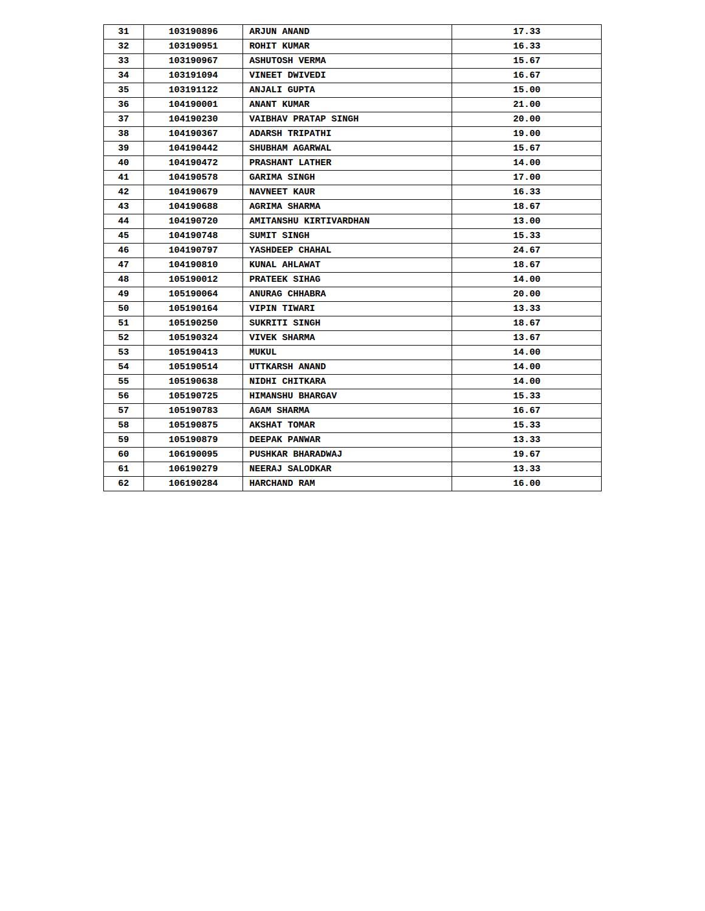| 31 | 103190896 | ARJUN ANAND | 17.33 |
| 32 | 103190951 | ROHIT KUMAR | 16.33 |
| 33 | 103190967 | ASHUTOSH VERMA | 15.67 |
| 34 | 103191094 | VINEET DWIVEDI | 16.67 |
| 35 | 103191122 | ANJALI GUPTA | 15.00 |
| 36 | 104190001 | ANANT KUMAR | 21.00 |
| 37 | 104190230 | VAIBHAV PRATAP SINGH | 20.00 |
| 38 | 104190367 | ADARSH TRIPATHI | 19.00 |
| 39 | 104190442 | SHUBHAM AGARWAL | 15.67 |
| 40 | 104190472 | PRASHANT LATHER | 14.00 |
| 41 | 104190578 | GARIMA SINGH | 17.00 |
| 42 | 104190679 | NAVNEET KAUR | 16.33 |
| 43 | 104190688 | AGRIMA SHARMA | 18.67 |
| 44 | 104190720 | AMITANSHU KIRTIVARDHAN | 13.00 |
| 45 | 104190748 | SUMIT SINGH | 15.33 |
| 46 | 104190797 | YASHDEEP CHAHAL | 24.67 |
| 47 | 104190810 | KUNAL AHLAWAT | 18.67 |
| 48 | 105190012 | PRATEEK SIHAG | 14.00 |
| 49 | 105190064 | ANURAG CHHABRA | 20.00 |
| 50 | 105190164 | VIPIN TIWARI | 13.33 |
| 51 | 105190250 | SUKRITI SINGH | 18.67 |
| 52 | 105190324 | VIVEK SHARMA | 13.67 |
| 53 | 105190413 | MUKUL | 14.00 |
| 54 | 105190514 | UTTKARSH ANAND | 14.00 |
| 55 | 105190638 | NIDHI CHITKARA | 14.00 |
| 56 | 105190725 | HIMANSHU BHARGAV | 15.33 |
| 57 | 105190783 | AGAM SHARMA | 16.67 |
| 58 | 105190875 | AKSHAT TOMAR | 15.33 |
| 59 | 105190879 | DEEPAK PANWAR | 13.33 |
| 60 | 106190095 | PUSHKAR BHARADWAJ | 19.67 |
| 61 | 106190279 | NEERAJ SALODKAR | 13.33 |
| 62 | 106190284 | HARCHAND RAM | 16.00 |